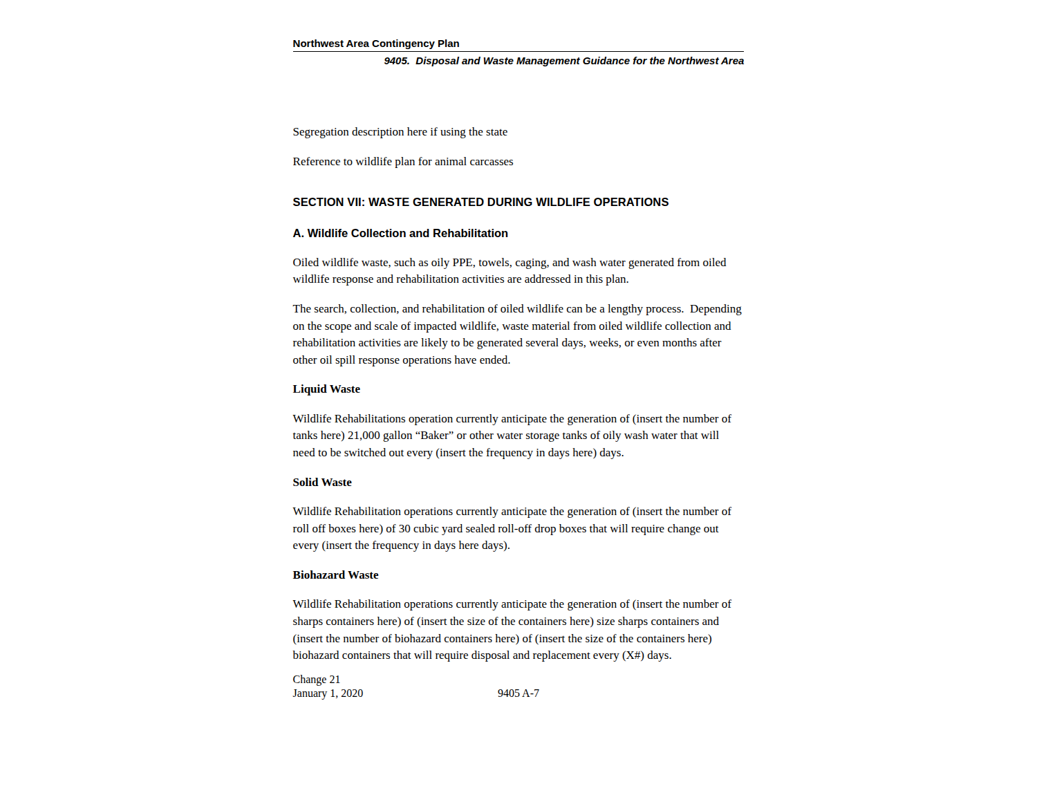Northwest Area Contingency Plan
9405. Disposal and Waste Management Guidance for the Northwest Area
Segregation description here if using the state
Reference to wildlife plan for animal carcasses
SECTION VII: WASTE GENERATED DURING WILDLIFE OPERATIONS
A. Wildlife Collection and Rehabilitation
Oiled wildlife waste, such as oily PPE, towels, caging, and wash water generated from oiled wildlife response and rehabilitation activities are addressed in this plan.
The search, collection, and rehabilitation of oiled wildlife can be a lengthy process. Depending on the scope and scale of impacted wildlife, waste material from oiled wildlife collection and rehabilitation activities are likely to be generated several days, weeks, or even months after other oil spill response operations have ended.
Liquid Waste
Wildlife Rehabilitations operation currently anticipate the generation of (insert the number of tanks here) 21,000 gallon “Baker” or other water storage tanks of oily wash water that will need to be switched out every (insert the frequency in days here) days.
Solid Waste
Wildlife Rehabilitation operations currently anticipate the generation of (insert the number of roll off boxes here) of 30 cubic yard sealed roll-off drop boxes that will require change out every (insert the frequency in days here days).
Biohazard Waste
Wildlife Rehabilitation operations currently anticipate the generation of (insert the number of sharps containers here) of (insert the size of the containers here) size sharps containers and (insert the number of biohazard containers here) of (insert the size of the containers here) biohazard containers that will require disposal and replacement every (X#) days.
Change 21 January 1, 2020 9405 A-7